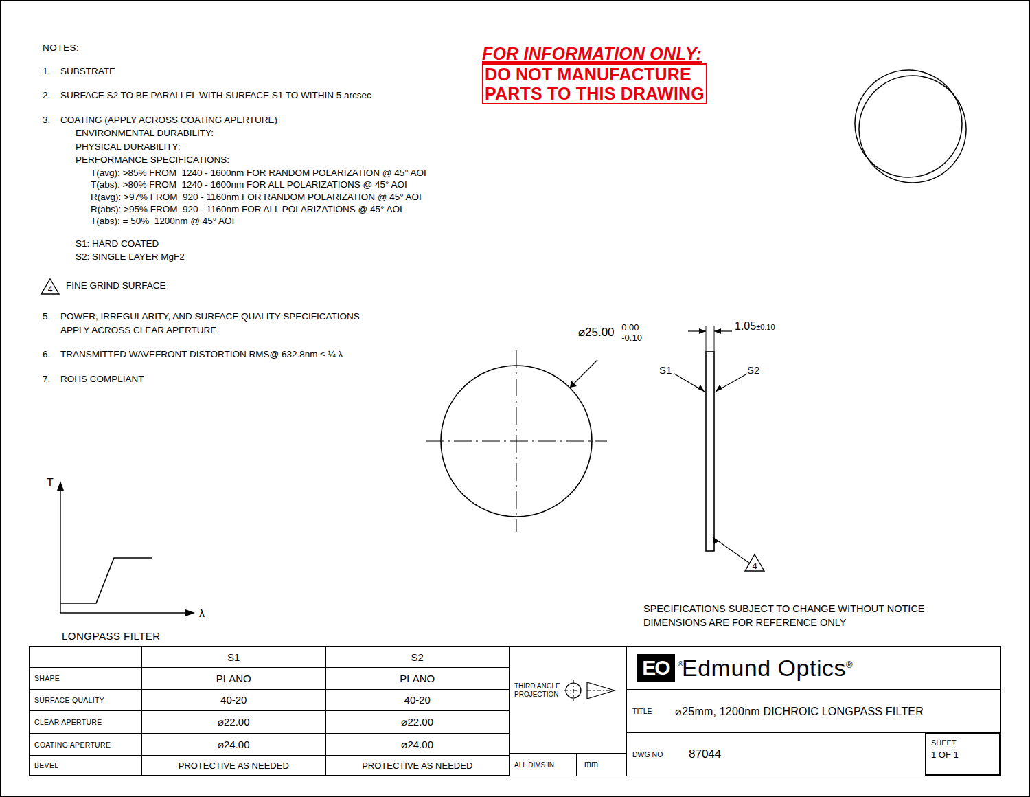NOTES:
1. SUBSTRATE
2. SURFACE S2 TO BE PARALLEL WITH SURFACE S1 TO WITHIN 5 arcsec
3. COATING (APPLY ACROSS COATING APERTURE)
ENVIRONMENTAL DURABILITY:
PHYSICAL DURABILITY:
PERFORMANCE SPECIFICATIONS:
T(avg): >85% FROM 1240 - 1600nm FOR RANDOM POLARIZATION @ 45° AOI
T(abs): >80% FROM 1240 - 1600nm FOR ALL POLARIZATIONS @ 45° AOI
R(avg): >97% FROM 920 - 1160nm FOR RANDOM POLARIZATION @ 45° AOI
R(abs): >95% FROM 920 - 1160nm FOR ALL POLARIZATIONS @ 45° AOI
T(abs): = 50% 1200nm @ 45° AOI
S1: HARD COATED
S2: SINGLE LAYER MgF2
4 FINE GRIND SURFACE
5. POWER, IRREGULARITY, AND SURFACE QUALITY SPECIFICATIONS
APPLY ACROSS CLEAR APERTURE
6. TRANSMITTED WAVEFRONT DISTORTION RMS@ 632.8nm ≤ ¼ λ
7. ROHS COMPLIANT
FOR INFORMATION ONLY:
DO NOT MANUFACTURE
PARTS TO THIS DRAWING
⌀25.00 0.00
-0.10
1.05±0.10
S1
S2
4
T λ
LONGPASS FILTER
SPECIFICATIONS SUBJECT TO CHANGE WITHOUT NOTICE
DIMENSIONS ARE FOR REFERENCE ONLY
| | S1 | S2 |
| SHAPE | PLANO | PLANO |
| SURFACE QUALITY | 40-20 | 40-20 |
| CLEAR APERTURE | ⌀22.00 | ⌀22.00 |
| COATING APERTURE | ⌀24.00 | ⌀24.00 |
| BEVEL | PROTECTIVE AS NEEDED | PROTECTIVE AS NEEDED |
THIRD ANGLE
PROJECTION
ALL DIMS IN
mm
EO®
Edmund Optics®
TITLE
⌀25mm, 1200nm DICHROIC LONGPASS FILTER
DWG NO
87044
SHEET
1 OF 1